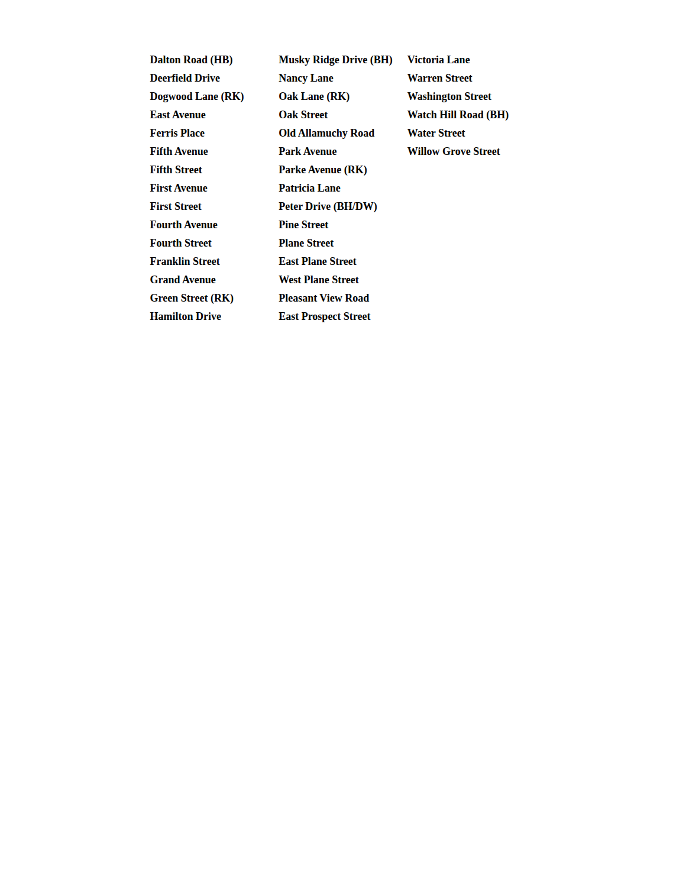Dalton Road (HB)
Deerfield Drive
Dogwood Lane (RK)
East Avenue
Ferris Place
Fifth Avenue
Fifth Street
First Avenue
First Street
Fourth Avenue
Fourth Street
Franklin Street
Grand Avenue
Green Street (RK)
Hamilton Drive
Musky Ridge Drive (BH)
Nancy Lane
Oak Lane (RK)
Oak Street
Old Allamuchy Road
Park Avenue
Parke Avenue (RK)
Patricia Lane
Peter Drive (BH/DW)
Pine Street
Plane Street
East Plane Street
West Plane Street
Pleasant View Road
East Prospect Street
Victoria Lane
Warren Street
Washington Street
Watch Hill Road (BH)
Water Street
Willow Grove Street